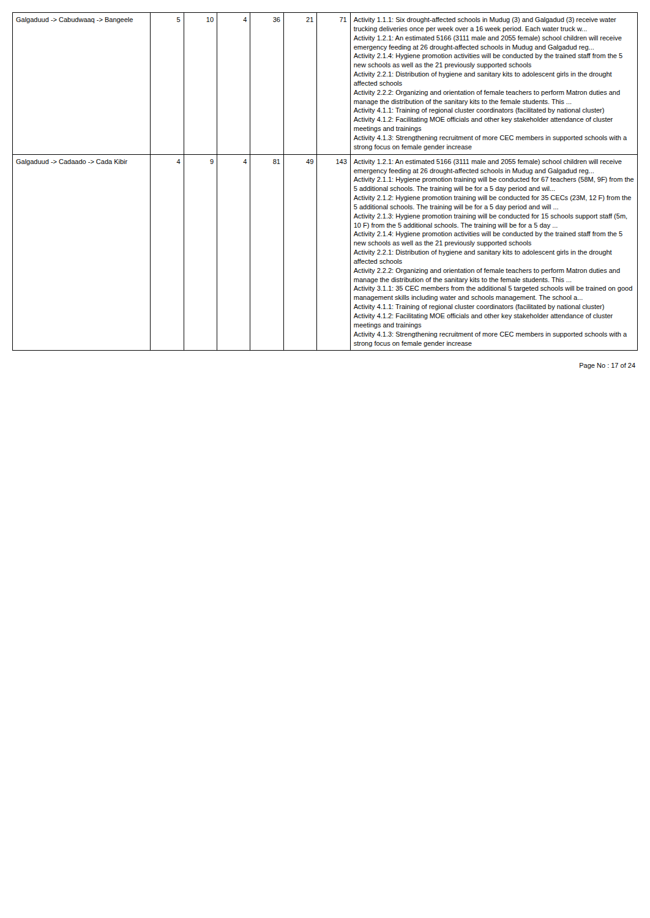| Galgaduud -> Cabudwaaq -> Bangeele | 5 | 10 | 4 | 36 | 21 | 71 | Activity 1.1.1: Six drought-affected schools in Mudug (3) and Galgadud (3) receive water trucking deliveries once per week over a 16 week period. Each water truck w... Activity 1.2.1: An estimated 5166 (3111 male and 2055 female) school children will receive emergency feeding at 26 drought-affected schools in Mudug and Galgadud reg... Activity 2.1.4: Hygiene promotion activities will be conducted by the trained staff from the 5 new schools as well as the 21 previously supported schools Activity 2.2.1: Distribution of hygiene and sanitary kits to adolescent girls in the drought affected schools Activity 2.2.2: Organizing and orientation of female teachers to perform Matron duties and manage the distribution of the sanitary kits to the female students. This ... Activity 4.1.1: Training of regional cluster coordinators (facilitated by national cluster) Activity 4.1.2: Facilitating MOE officials and other key stakeholder attendance of cluster meetings and trainings Activity 4.1.3: Strengthening recruitment of more CEC members in supported schools with a strong focus on female gender increase |
| Galgaduud -> Cadaado -> Cada Kibir | 4 | 9 | 4 | 81 | 49 | 143 | Activity 1.2.1: An estimated 5166 (3111 male and 2055 female) school children will receive emergency feeding at 26 drought-affected schools in Mudug and Galgadud reg... Activity 2.1.1: Hygiene promotion training will be conducted for 67 teachers (58M, 9F) from the 5 additional schools. The training will be for a 5 day period and wil... Activity 2.1.2: Hygiene promotion training will be conducted for 35 CECs (23M, 12 F) from the 5 additional schools. The training will be for a 5 day period and will ... Activity 2.1.3: Hygiene promotion training will be conducted for 15 schools support staff (5m, 10 F) from the 5 additional schools. The training will be for a 5 day ... Activity 2.1.4: Hygiene promotion activities will be conducted by the trained staff from the 5 new schools as well as the 21 previously supported schools Activity 2.2.1: Distribution of hygiene and sanitary kits to adolescent girls in the drought affected schools Activity 2.2.2: Organizing and orientation of female teachers to perform Matron duties and manage the distribution of the sanitary kits to the female students. This ... Activity 3.1.1: 35 CEC members from the additional 5 targeted schools will be trained on good management skills including water and schools management. The school a... Activity 4.1.1: Training of regional cluster coordinators (facilitated by national cluster) Activity 4.1.2: Facilitating MOE officials and other key stakeholder attendance of cluster meetings and trainings Activity 4.1.3: Strengthening recruitment of more CEC members in supported schools with a strong focus on female gender increase |
Page No : 17 of 24